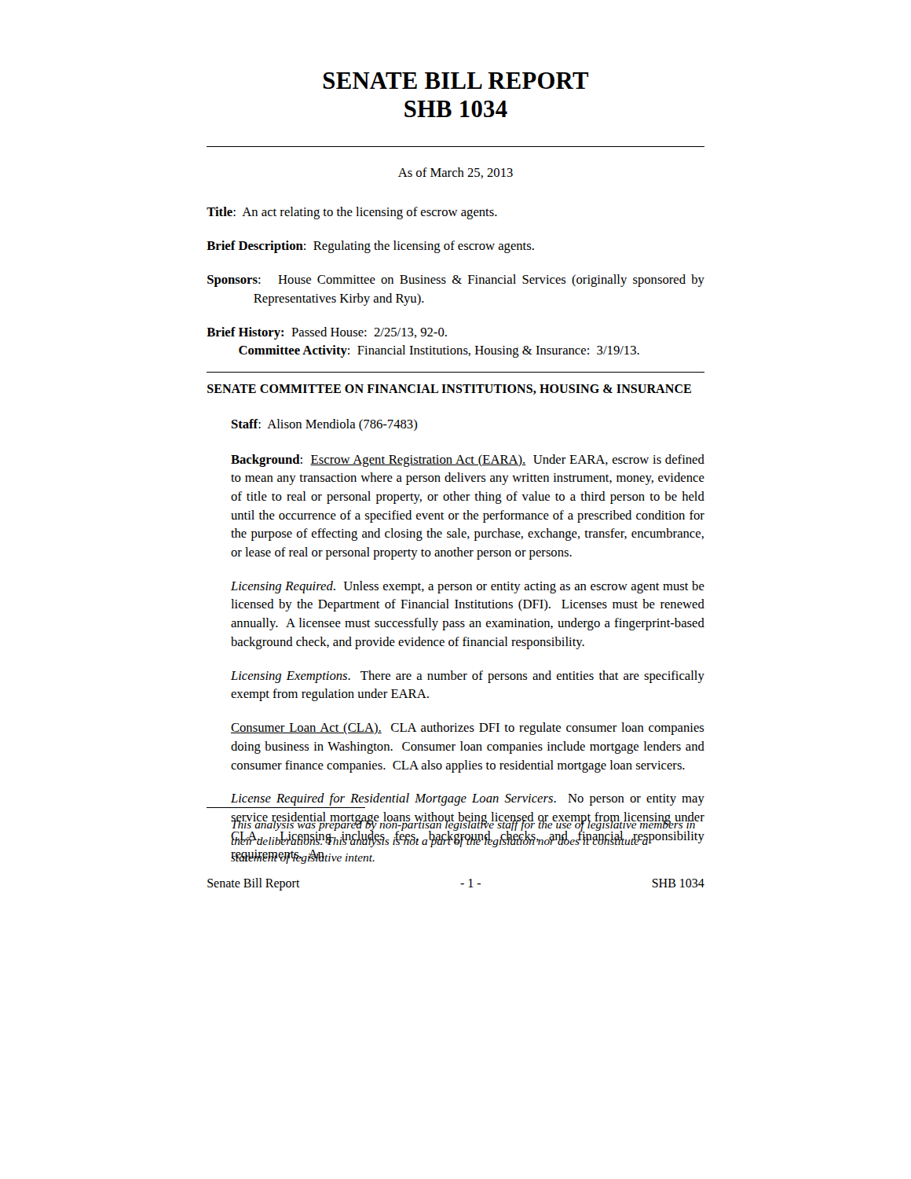SENATE BILL REPORTSHB 1034
As of March 25, 2013
Title: An act relating to the licensing of escrow agents.
Brief Description: Regulating the licensing of escrow agents.
Sponsors: House Committee on Business & Financial Services (originally sponsored by Representatives Kirby and Ryu).
Brief History: Passed House: 2/25/13, 92-0.
Committee Activity: Financial Institutions, Housing & Insurance: 3/19/13.
SENATE COMMITTEE ON FINANCIAL INSTITUTIONS, HOUSING & INSURANCE
Staff: Alison Mendiola (786-7483)
Background: Escrow Agent Registration Act (EARA). Under EARA, escrow is defined to mean any transaction where a person delivers any written instrument, money, evidence of title to real or personal property, or other thing of value to a third person to be held until the occurrence of a specified event or the performance of a prescribed condition for the purpose of effecting and closing the sale, purchase, exchange, transfer, encumbrance, or lease of real or personal property to another person or persons.
Licensing Required. Unless exempt, a person or entity acting as an escrow agent must be licensed by the Department of Financial Institutions (DFI). Licenses must be renewed annually. A licensee must successfully pass an examination, undergo a fingerprint-based background check, and provide evidence of financial responsibility.
Licensing Exemptions. There are a number of persons and entities that are specifically exempt from regulation under EARA.
Consumer Loan Act (CLA). CLA authorizes DFI to regulate consumer loan companies doing business in Washington. Consumer loan companies include mortgage lenders and consumer finance companies. CLA also applies to residential mortgage loan servicers.
License Required for Residential Mortgage Loan Servicers. No person or entity may service residential mortgage loans without being licensed or exempt from licensing under CLA. Licensing includes fees, background checks, and financial responsibility requirements. An
This analysis was prepared by non-partisan legislative staff for the use of legislative members in their deliberations. This analysis is not a part of the legislation nor does it constitute a statement of legislative intent.
Senate Bill Report
- 1 -
SHB 1034